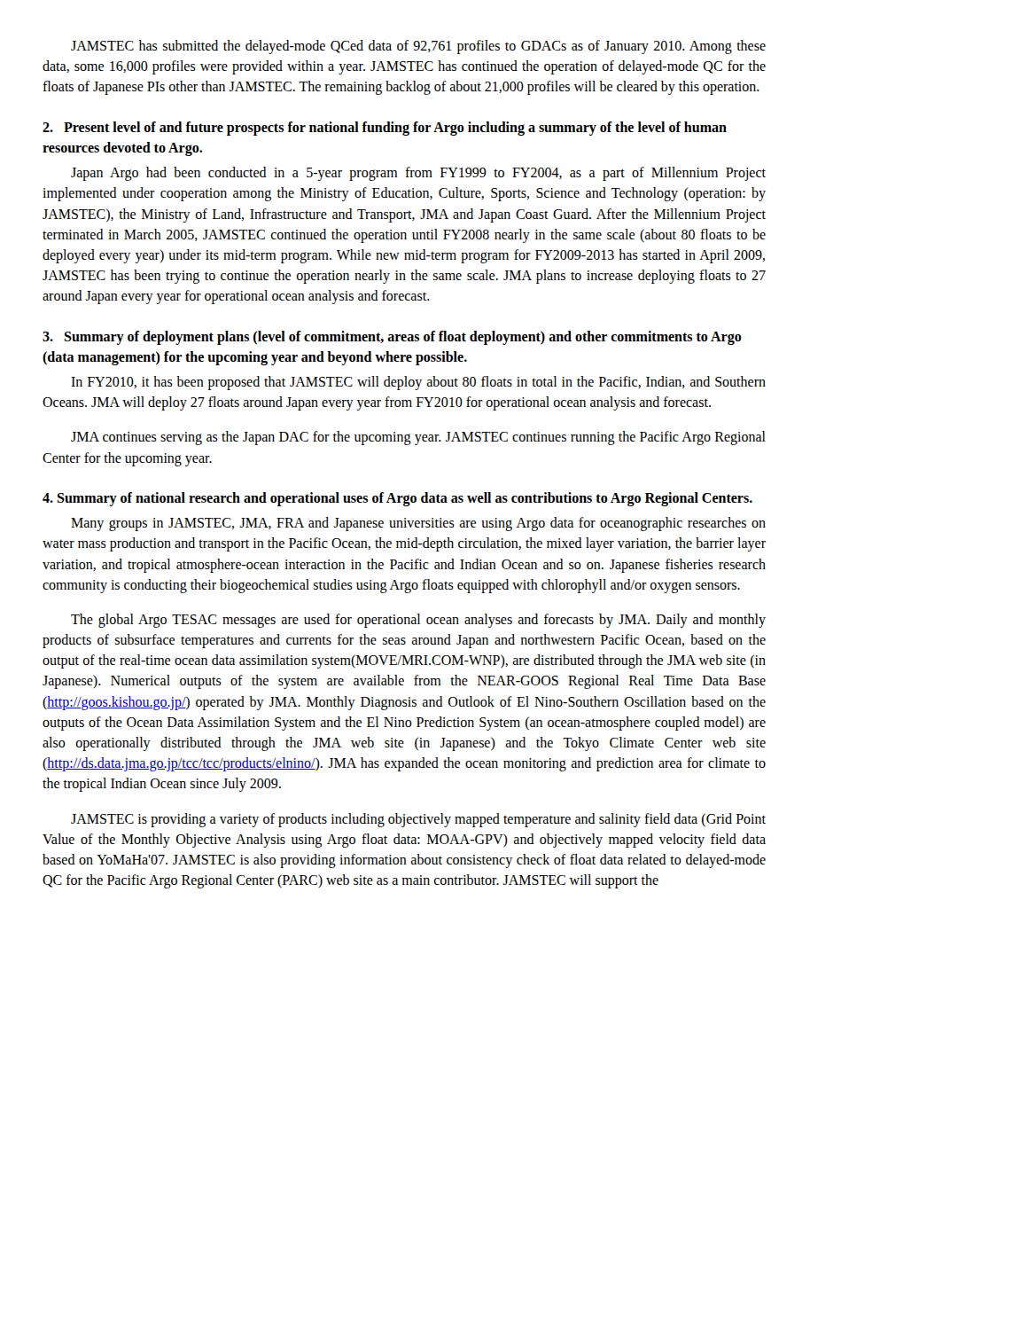JAMSTEC has submitted the delayed-mode QCed data of 92,761 profiles to GDACs as of January 2010. Among these data, some 16,000 profiles were provided within a year. JAMSTEC has continued the operation of delayed-mode QC for the floats of Japanese PIs other than JAMSTEC. The remaining backlog of about 21,000 profiles will be cleared by this operation.
2. Present level of and future prospects for national funding for Argo including a summary of the level of human resources devoted to Argo.
Japan Argo had been conducted in a 5-year program from FY1999 to FY2004, as a part of Millennium Project implemented under cooperation among the Ministry of Education, Culture, Sports, Science and Technology (operation: by JAMSTEC), the Ministry of Land, Infrastructure and Transport, JMA and Japan Coast Guard. After the Millennium Project terminated in March 2005, JAMSTEC continued the operation until FY2008 nearly in the same scale (about 80 floats to be deployed every year) under its mid-term program. While new mid-term program for FY2009-2013 has started in April 2009, JAMSTEC has been trying to continue the operation nearly in the same scale. JMA plans to increase deploying floats to 27 around Japan every year for operational ocean analysis and forecast.
3. Summary of deployment plans (level of commitment, areas of float deployment) and other commitments to Argo (data management) for the upcoming year and beyond where possible.
In FY2010, it has been proposed that JAMSTEC will deploy about 80 floats in total in the Pacific, Indian, and Southern Oceans. JMA will deploy 27 floats around Japan every year from FY2010 for operational ocean analysis and forecast.
JMA continues serving as the Japan DAC for the upcoming year. JAMSTEC continues running the Pacific Argo Regional Center for the upcoming year.
4. Summary of national research and operational uses of Argo data as well as contributions to Argo Regional Centers.
Many groups in JAMSTEC, JMA, FRA and Japanese universities are using Argo data for oceanographic researches on water mass production and transport in the Pacific Ocean, the mid-depth circulation, the mixed layer variation, the barrier layer variation, and tropical atmosphere-ocean interaction in the Pacific and Indian Ocean and so on. Japanese fisheries research community is conducting their biogeochemical studies using Argo floats equipped with chlorophyll and/or oxygen sensors.
The global Argo TESAC messages are used for operational ocean analyses and forecasts by JMA. Daily and monthly products of subsurface temperatures and currents for the seas around Japan and northwestern Pacific Ocean, based on the output of the real-time ocean data assimilation system(MOVE/MRI.COM-WNP), are distributed through the JMA web site (in Japanese). Numerical outputs of the system are available from the NEAR-GOOS Regional Real Time Data Base (http://goos.kishou.go.jp/) operated by JMA. Monthly Diagnosis and Outlook of El Nino-Southern Oscillation based on the outputs of the Ocean Data Assimilation System and the El Nino Prediction System (an ocean-atmosphere coupled model) are also operationally distributed through the JMA web site (in Japanese) and the Tokyo Climate Center web site (http://ds.data.jma.go.jp/tcc/tcc/products/elnino/). JMA has expanded the ocean monitoring and prediction area for climate to the tropical Indian Ocean since July 2009.
JAMSTEC is providing a variety of products including objectively mapped temperature and salinity field data (Grid Point Value of the Monthly Objective Analysis using Argo float data: MOAA-GPV) and objectively mapped velocity field data based on YoMaHa'07. JAMSTEC is also providing information about consistency check of float data related to delayed-mode QC for the Pacific Argo Regional Center (PARC) web site as a main contributor. JAMSTEC will support the